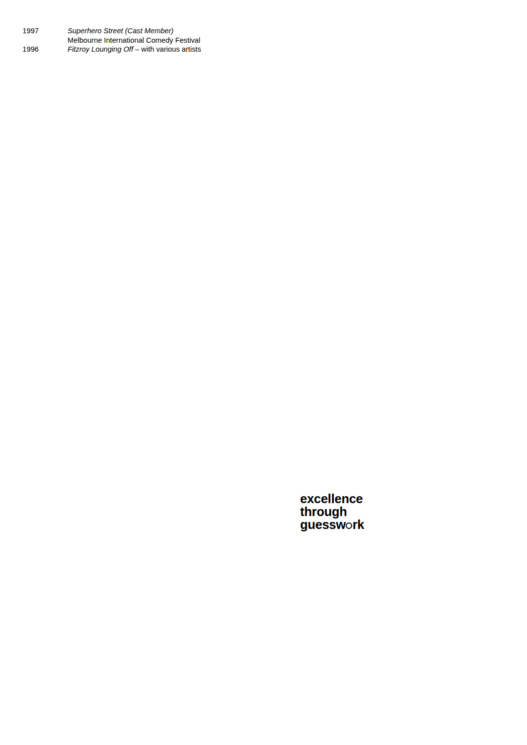| 1997 | Superhero Street (Cast Member) |
| | Melbourne International Comedy Festival |
| 1996 | Fitzroy Lounging Off – with various artists |
excellence
through
guessw rk